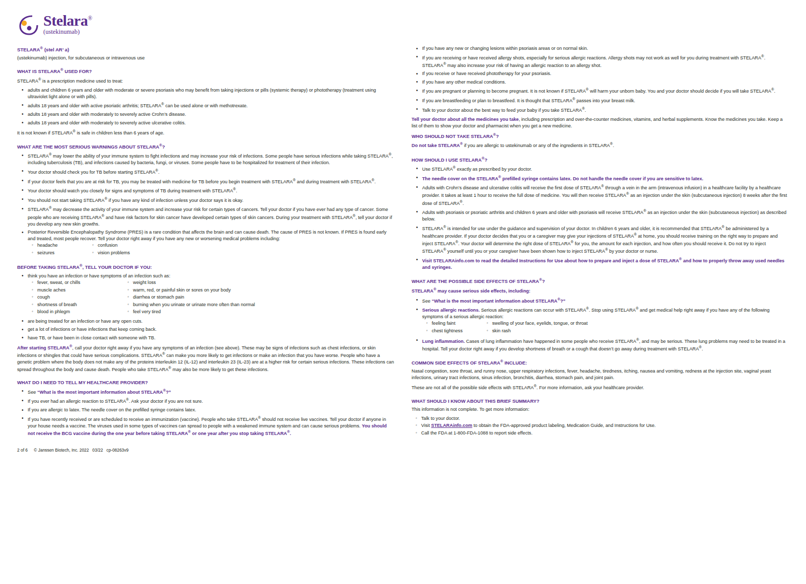Stelara®
(ustekinumab)
STELARA® (stel AR’ a)
(ustekinumab) injection, for subcutaneous or intravenous use
What is STELARA® used for?
STELARA® is a prescription medicine used to treat:
adults and children 6 years and older with moderate or severe psoriasis who may benefit from taking injections or pills (systemic therapy) or phototherapy (treatment using ultraviolet light alone or with pills).
adults 18 years and older with active psoriatic arthritis; STELARA® can be used alone or with methotrexate.
adults 18 years and older with moderately to severely active Crohn’s disease.
adults 18 years and older with moderately to severely active ulcerative colitis.
It is not known if STELARA® is safe in children less than 6 years of age.
What are the most serious warnings about STELARA®?
STELARA® may lower the ability of your immune system to fight infections and may increase your risk of infections. Some people have serious infections while taking STELARA®, including tuberculosis (TB), and infections caused by bacteria, fungi, or viruses. Some people have to be hospitalized for treatment of their infection.
Your doctor should check you for TB before starting STELARA®.
If your doctor feels that you are at risk for TB, you may be treated with medicine for TB before you begin treatment with STELARA® and during treatment with STELARA®.
Your doctor should watch you closely for signs and symptoms of TB during treatment with STELARA®.
You should not start taking STELARA® if you have any kind of infection unless your doctor says it is okay.
STELARA® may decrease the activity of your immune system and increase your risk for certain types of cancers. Tell your doctor if you have ever had any type of cancer. Some people who are receiving STELARA® and have risk factors for skin cancer have developed certain types of skin cancers. During your treatment with STELARA®, tell your doctor if you develop any new skin growths.
Posterior Reversible Encephalopathy Syndrome (PRES) is a rare condition that affects the brain and can cause death. The cause of PRES is not known. If PRES is found early and treated, most people recover. Tell your doctor right away if you have any new or worsening medical problems including:
headache
seizures
confusion
vision problems
Before taking STELARA®, tell your doctor if you:
think you have an infection or have symptoms of an infection such as:
fever, sweat, or chills
muscle aches
cough
shortness of breath
blood in phlegm
weight loss
warm, red, or painful skin or sores on your body
diarrhea or stomach pain
burning when you urinate or urinate more often than normal
feel very tired
are being treated for an infection or have any open cuts.
get a lot of infections or have infections that keep coming back.
have TB, or have been in close contact with someone with TB.
After starting STELARA®, call your doctor right away if you have any symptoms of an infection (see above). These may be signs of infections such as chest infections, or skin infections or shingles that could have serious complications. STELARA® can make you more likely to get infections or make an infection that you have worse. People who have a genetic problem where the body does not make any of the proteins interleukin 12 (IL-12) and interleukin 23 (IL-23) are at a higher risk for certain serious infections. These infections can spread throughout the body and cause death. People who take STELARA® may also be more likely to get these infections.
What do I need to tell my healthcare provider?
See “What is the most important information about STELARA®?”
If you ever had an allergic reaction to STELARA®. Ask your doctor if you are not sure.
If you are allergic to latex. The needle cover on the prefilled syringe contains latex.
If you have recently received or are scheduled to receive an immunization (vaccine). People who take STELARA® should not receive live vaccines. Tell your doctor if anyone in your house needs a vaccine. The viruses used in some types of vaccines can spread to people with a weakened immune system and can cause serious problems. You should not receive the BCG vaccine during the one year before taking STELARA® or one year after you stop taking STELARA®.
If you have any new or changing lesions within psoriasis areas or on normal skin.
If you are receiving or have received allergy shots, especially for serious allergic reactions. Allergy shots may not work as well for you during treatment with STELARA®. STELARA® may also increase your risk of having an allergic reaction to an allergy shot.
If you receive or have received phototherapy for your psoriasis.
If you have any other medical conditions.
If you are pregnant or planning to become pregnant. It is not known if STELARA® will harm your unborn baby. You and your doctor should decide if you will take STELARA®.
If you are breastfeeding or plan to breastfeed. It is thought that STELARA® passes into your breast milk.
Talk to your doctor about the best way to feed your baby if you take STELARA®.
Tell your doctor about all the medicines you take, including prescription and over-the-counter medicines, vitamins, and herbal supplements. Know the medicines you take. Keep a list of them to show your doctor and pharmacist when you get a new medicine.
Who should not take STELARA®?
Do not take STELARA® if you are allergic to ustekinumab or any of the ingredients in STELARA®.
How should I use STELARA®?
Use STELARA® exactly as prescribed by your doctor.
The needle cover on the STELARA® prefilled syringe contains latex. Do not handle the needle cover if you are sensitive to latex.
Adults with Crohn’s disease and ulcerative colitis will receive the first dose of STELARA® through a vein in the arm (intravenous infusion) in a healthcare facility by a healthcare provider. It takes at least 1 hour to receive the full dose of medicine. You will then receive STELARA® as an injection under the skin (subcutaneous injection) 8 weeks after the first dose of STELARA®.
Adults with psoriasis or psoriatic arthritis and children 6 years and older with psoriasis will receive STELARA® as an injection under the skin (subcutaneous injection) as described below.
STELARA® is intended for use under the guidance and supervision of your doctor. In children 6 years and older, it is recommended that STELARA® be administered by a healthcare provider. If your doctor decides that you or a caregiver may give your injections of STELARA® at home, you should receive training on the right way to prepare and inject STELARA®. Your doctor will determine the right dose of STELARA® for you, the amount for each injection, and how often you should receive it. Do not try to inject STELARA® yourself until you or your caregiver have been shown how to inject STELARA® by your doctor or nurse.
Visit STELARAinfo.com to read the detailed Instructions for Use about how to prepare and inject a dose of STELARA® and how to properly throw away used needles and syringes.
What are the possible side effects of STELARA®?
STELARA® may cause serious side effects, including:
See “What is the most important information about STELARA®?”
Serious allergic reactions. Serious allergic reactions can occur with STELARA®. Stop using STELARA® and get medical help right away if you have any of the following symptoms of a serious allergic reaction:
feeling faint
chest tightness
swelling of your face, eyelids, tongue, or throat
skin rash
Lung inflammation. Cases of lung inflammation have happened in some people who receive STELARA®, and may be serious. These lung problems may need to be treated in a hospital. Tell your doctor right away if you develop shortness of breath or a cough that doesn’t go away during treatment with STELARA®.
Common side effects of STELARA® include:
Nasal congestion, sore throat, and runny nose, upper respiratory infections, fever, headache, tiredness, itching, nausea and vomiting, redness at the injection site, vaginal yeast infections, urinary tract infections, sinus infection, bronchitis, diarrhea, stomach pain, and joint pain.
These are not all of the possible side effects with STELARA®. For more information, ask your healthcare provider.
What should I know about this brief summary?
This information is not complete. To get more information:
Talk to your doctor.
Visit STELARAinfo.com to obtain the FDA-approved product labeling, Medication Guide, and Instructions for Use.
Call the FDA at 1-800-FDA-1088 to report side effects.
2 of 6 © Janssen Biotech, Inc. 2022 03/22 cp-08263v9